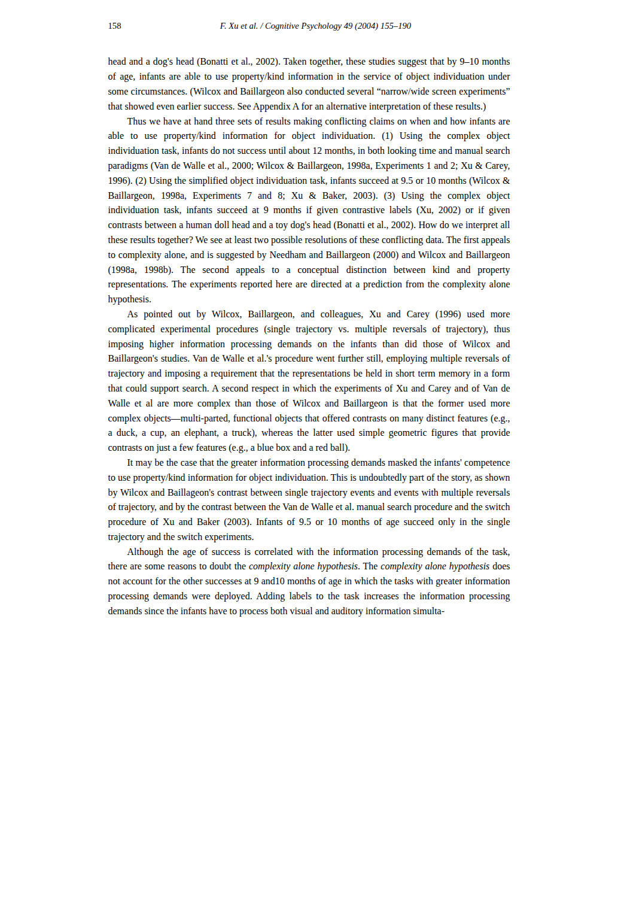158 F. Xu et al. / Cognitive Psychology 49 (2004) 155–190
head and a dog's head (Bonatti et al., 2002). Taken together, these studies suggest that by 9–10 months of age, infants are able to use property/kind information in the service of object individuation under some circumstances. (Wilcox and Baillargeon also conducted several “narrow/wide screen experiments” that showed even earlier success. See Appendix A for an alternative interpretation of these results.)
Thus we have at hand three sets of results making conflicting claims on when and how infants are able to use property/kind information for object individuation. (1) Using the complex object individuation task, infants do not success until about 12 months, in both looking time and manual search paradigms (Van de Walle et al., 2000; Wilcox & Baillargeon, 1998a, Experiments 1 and 2; Xu & Carey, 1996). (2) Using the simplified object individuation task, infants succeed at 9.5 or 10 months (Wilcox & Baillargeon, 1998a, Experiments 7 and 8; Xu & Baker, 2003). (3) Using the complex object individuation task, infants succeed at 9 months if given contrastive labels (Xu, 2002) or if given contrasts between a human doll head and a toy dog's head (Bonatti et al., 2002). How do we interpret all these results together? We see at least two possible resolutions of these conflicting data. The first appeals to complexity alone, and is suggested by Needham and Baillargeon (2000) and Wilcox and Baillargeon (1998a, 1998b). The second appeals to a conceptual distinction between kind and property representations. The experiments reported here are directed at a prediction from the complexity alone hypothesis.
As pointed out by Wilcox, Baillargeon, and colleagues, Xu and Carey (1996) used more complicated experimental procedures (single trajectory vs. multiple reversals of trajectory), thus imposing higher information processing demands on the infants than did those of Wilcox and Baillargeon's studies. Van de Walle et al.'s procedure went further still, employing multiple reversals of trajectory and imposing a requirement that the representations be held in short term memory in a form that could support search. A second respect in which the experiments of Xu and Carey and of Van de Walle et al are more complex than those of Wilcox and Baillargeon is that the former used more complex objects—multi-parted, functional objects that offered contrasts on many distinct features (e.g., a duck, a cup, an elephant, a truck), whereas the latter used simple geometric figures that provide contrasts on just a few features (e.g., a blue box and a red ball).
It may be the case that the greater information processing demands masked the infants' competence to use property/kind information for object individuation. This is undoubtedly part of the story, as shown by Wilcox and Baillageon's contrast between single trajectory events and events with multiple reversals of trajectory, and by the contrast between the Van de Walle et al. manual search procedure and the switch procedure of Xu and Baker (2003). Infants of 9.5 or 10 months of age succeed only in the single trajectory and the switch experiments.
Although the age of success is correlated with the information processing demands of the task, there are some reasons to doubt the complexity alone hypothesis. The complexity alone hypothesis does not account for the other successes at 9 and10 months of age in which the tasks with greater information processing demands were deployed. Adding labels to the task increases the information processing demands since the infants have to process both visual and auditory information simulta-